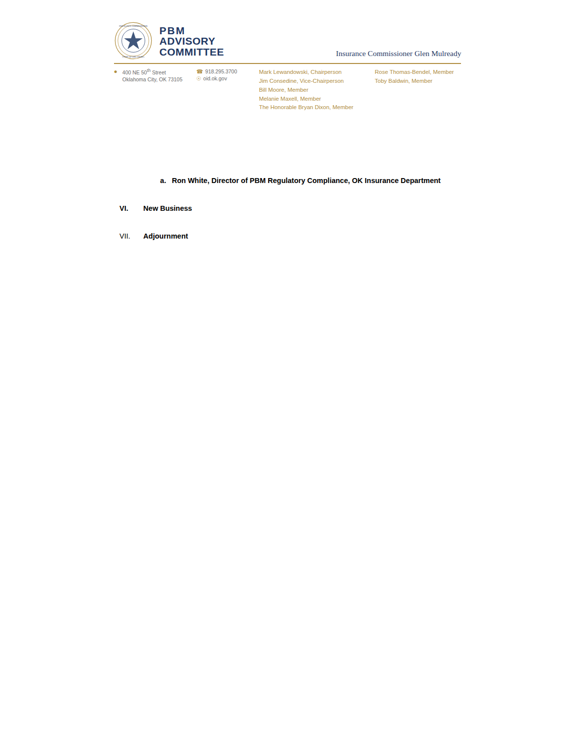INSURANCE COMMISSIONER STATE OF OKLAHOMA
PBM Advisory Committee
Insurance Commissioner Glen Mulready
●
400 NE 50th Street Oklahoma City, OK 73105
☎918.295.3700 ☉oid.ok.gov
Mark Lewandowski, Chairperson Jim Consedine, Vice-Chairperson Bill Moore, Member Melanie Maxell, Member The Honorable Bryan Dixon, Member
Rose Thomas-Bendel, Member Toby Baldwin, Member
a.
Ron White, Director of PBM Regulatory Compliance, OK Insurance Department
VI.
New Business
VII.
Adjournment